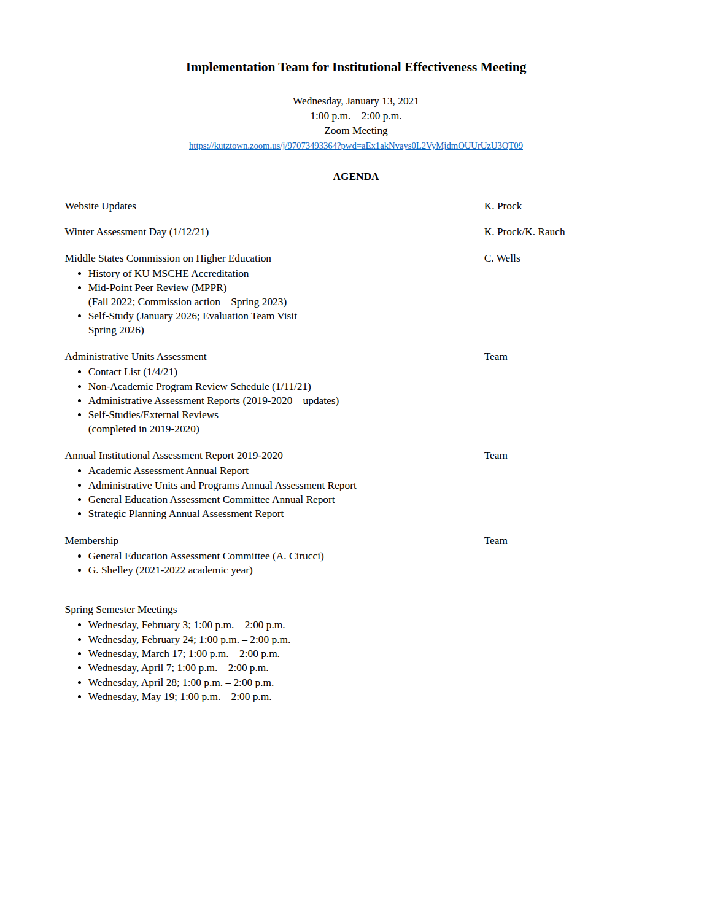Implementation Team for Institutional Effectiveness Meeting
Wednesday, January 13, 2021
1:00 p.m. – 2:00 p.m.
Zoom Meeting
https://kutztown.zoom.us/j/97073493364?pwd=aEx1akNvays0L2VyMjdmOUUrUzU3QT09
AGENDA
| Website Updates | K. Prock |
| Winter Assessment Day (1/12/21) | K. Prock/K. Rauch |
| Middle States Commission on Higher Education History of KU MSCHE Accreditation Mid-Point Peer Review (MPPR) (Fall 2022; Commission action – Spring 2023) Self-Study (January 2026; Evaluation Team Visit – Spring 2026) | C. Wells |
| Administrative Units Assessment Contact List (1/4/21) Non-Academic Program Review Schedule (1/11/21) Administrative Assessment Reports (2019-2020 – updates) Self-Studies/External Reviews (completed in 2019-2020) | Team |
| Annual Institutional Assessment Report 2019-2020 Academic Assessment Annual Report Administrative Units and Programs Annual Assessment Report General Education Assessment Committee Annual Report Strategic Planning Annual Assessment Report | Team |
| Membership General Education Assessment Committee (A. Cirucci) G. Shelley (2021-2022 academic year) | Team |
Spring Semester Meetings
Wednesday, February 3; 1:00 p.m. – 2:00 p.m.
Wednesday, February 24; 1:00 p.m. – 2:00 p.m.
Wednesday, March 17; 1:00 p.m. – 2:00 p.m.
Wednesday, April 7; 1:00 p.m. – 2:00 p.m.
Wednesday, April 28; 1:00 p.m. – 2:00 p.m.
Wednesday, May 19; 1:00 p.m. – 2:00 p.m.